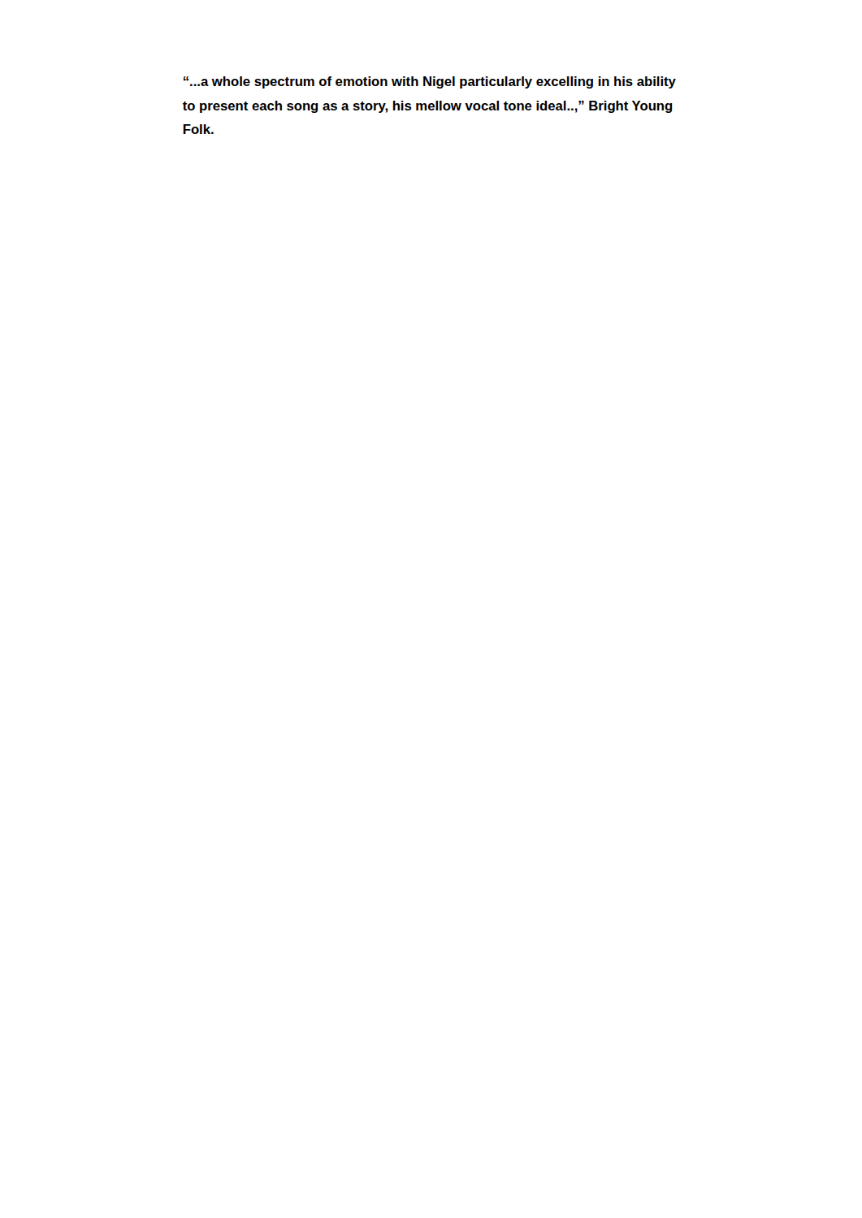“...a whole spectrum of emotion with Nigel particularly excelling in his ability to present each song as a story, his mellow vocal tone ideal..,” Bright Young Folk.